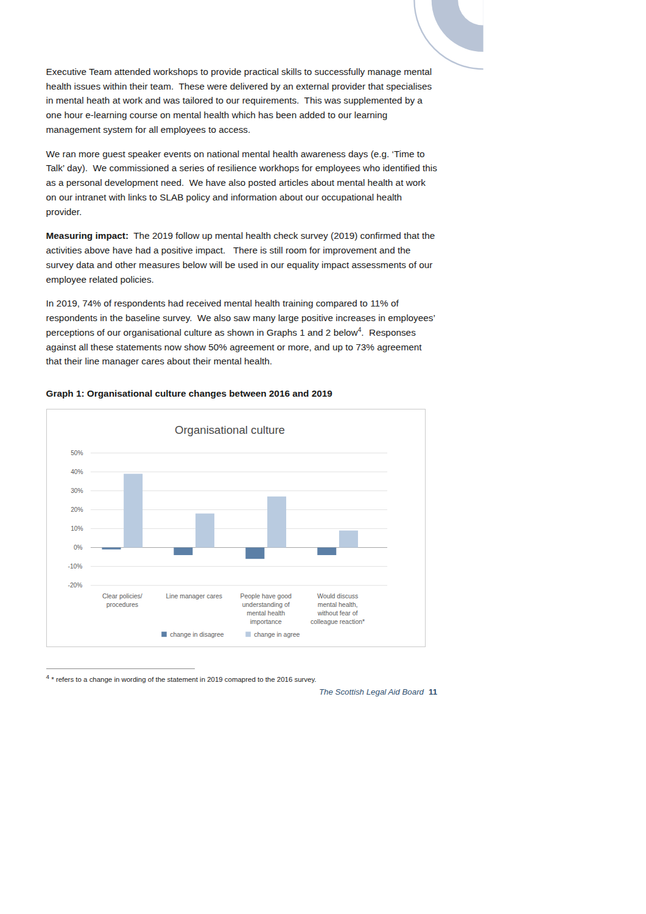Executive Team attended workshops to provide practical skills to successfully manage mental health issues within their team. These were delivered by an external provider that specialises in mental heath at work and was tailored to our requirements. This was supplemented by a one hour e-learning course on mental health which has been added to our learning management system for all employees to access.
We ran more guest speaker events on national mental health awareness days (e.g. ‘Time to Talk’ day). We commissioned a series of resilience workhops for employees who identified this as a personal development need. We have also posted articles about mental health at work on our intranet with links to SLAB policy and information about our occupational health provider.
Measuring impact: The 2019 follow up mental health check survey (2019) confirmed that the activities above have had a positive impact. There is still room for improvement and the survey data and other measures below will be used in our equality impact assessments of our employee related policies.
In 2019, 74% of respondents had received mental health training compared to 11% of respondents in the baseline survey. We also saw many large positive increases in employees’ perceptions of our organisational culture as shown in Graphs 1 and 2 below4. Responses against all these statements now show 50% agreement or more, and up to 73% agreement that their line manager cares about their mental health.
Graph 1: Organisational culture changes between 2016 and 2019
Organisational culture Organisational culture 50% 40% 30% 20% 10% 0% -10% -20% Clear policies/ procedures Line manager cares People have good understanding of mental health importance Would discuss mental health, without fear of colleague reaction* change in disagree change in agree
4 * refers to a change in wording of the statement in 2019 comapred to the 2016 survey.
The Scottish Legal Aid Board 11